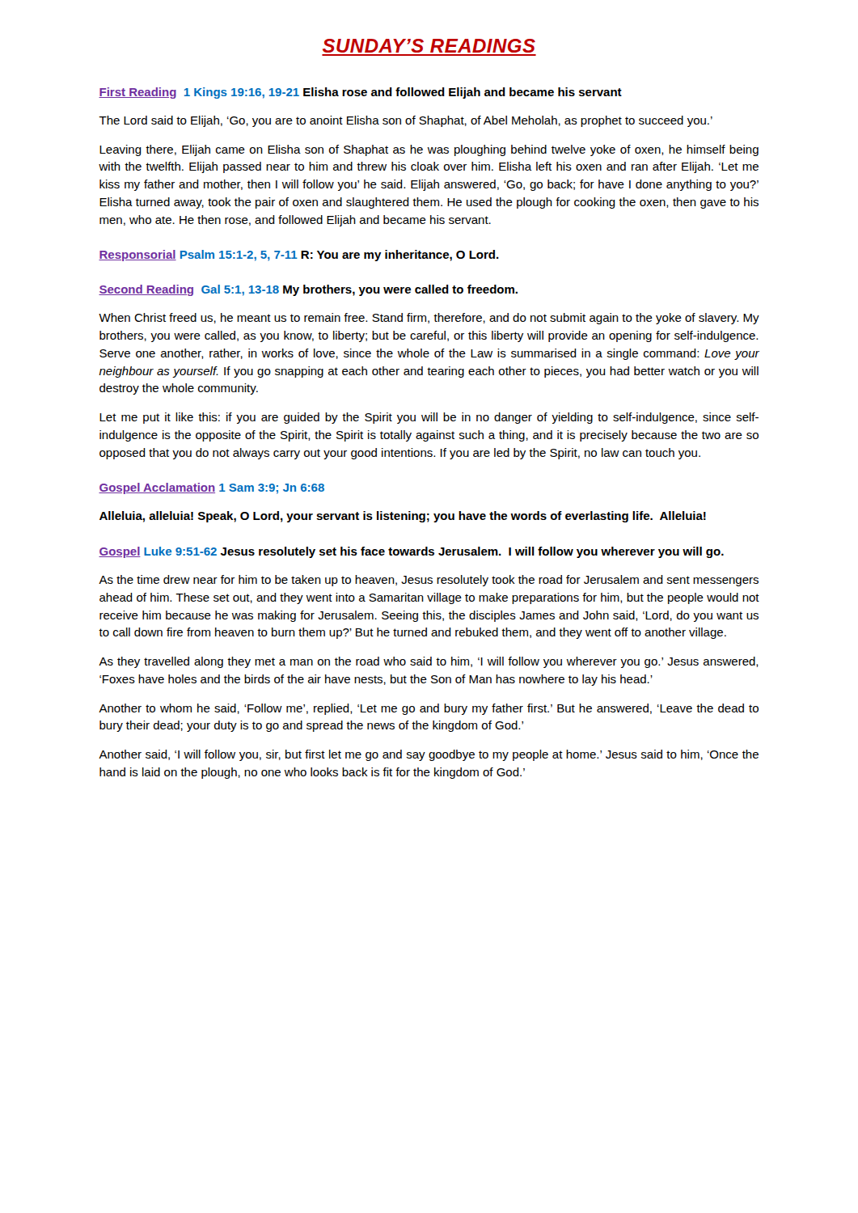SUNDAY’S READINGS
First Reading 1 Kings 19:16, 19-21 Elisha rose and followed Elijah and became his servant
The Lord said to Elijah, ‘Go, you are to anoint Elisha son of Shaphat, of Abel Meholah, as prophet to succeed you.’
Leaving there, Elijah came on Elisha son of Shaphat as he was ploughing behind twelve yoke of oxen, he himself being with the twelfth. Elijah passed near to him and threw his cloak over him. Elisha left his oxen and ran after Elijah. ‘Let me kiss my father and mother, then I will follow you’ he said. Elijah answered, ‘Go, go back; for have I done anything to you?’ Elisha turned away, took the pair of oxen and slaughtered them. He used the plough for cooking the oxen, then gave to his men, who ate. He then rose, and followed Elijah and became his servant.
Responsorial Psalm 15:1-2, 5, 7-11 R: You are my inheritance, O Lord.
Second Reading Gal 5:1, 13-18 My brothers, you were called to freedom.
When Christ freed us, he meant us to remain free. Stand firm, therefore, and do not submit again to the yoke of slavery. My brothers, you were called, as you know, to liberty; but be careful, or this liberty will provide an opening for self-indulgence. Serve one another, rather, in works of love, since the whole of the Law is summarised in a single command: Love your neighbour as yourself. If you go snapping at each other and tearing each other to pieces, you had better watch or you will destroy the whole community.
Let me put it like this: if you are guided by the Spirit you will be in no danger of yielding to self-indulgence, since self-indulgence is the opposite of the Spirit, the Spirit is totally against such a thing, and it is precisely because the two are so opposed that you do not always carry out your good intentions. If you are led by the Spirit, no law can touch you.
Gospel Acclamation 1 Sam 3:9; Jn 6:68
Alleluia, alleluia! Speak, O Lord, your servant is listening; you have the words of everlasting life. Alleluia!
Gospel Luke 9:51-62 Jesus resolutely set his face towards Jerusalem. I will follow you wherever you will go.
As the time drew near for him to be taken up to heaven, Jesus resolutely took the road for Jerusalem and sent messengers ahead of him. These set out, and they went into a Samaritan village to make preparations for him, but the people would not receive him because he was making for Jerusalem. Seeing this, the disciples James and John said, ‘Lord, do you want us to call down fire from heaven to burn them up?’ But he turned and rebuked them, and they went off to another village.
As they travelled along they met a man on the road who said to him, ‘I will follow you wherever you go.’ Jesus answered, ‘Foxes have holes and the birds of the air have nests, but the Son of Man has nowhere to lay his head.’
Another to whom he said, ‘Follow me’, replied, ‘Let me go and bury my father first.’ But he answered, ‘Leave the dead to bury their dead; your duty is to go and spread the news of the kingdom of God.’
Another said, ‘I will follow you, sir, but first let me go and say goodbye to my people at home.’ Jesus said to him, ‘Once the hand is laid on the plough, no one who looks back is fit for the kingdom of God.’